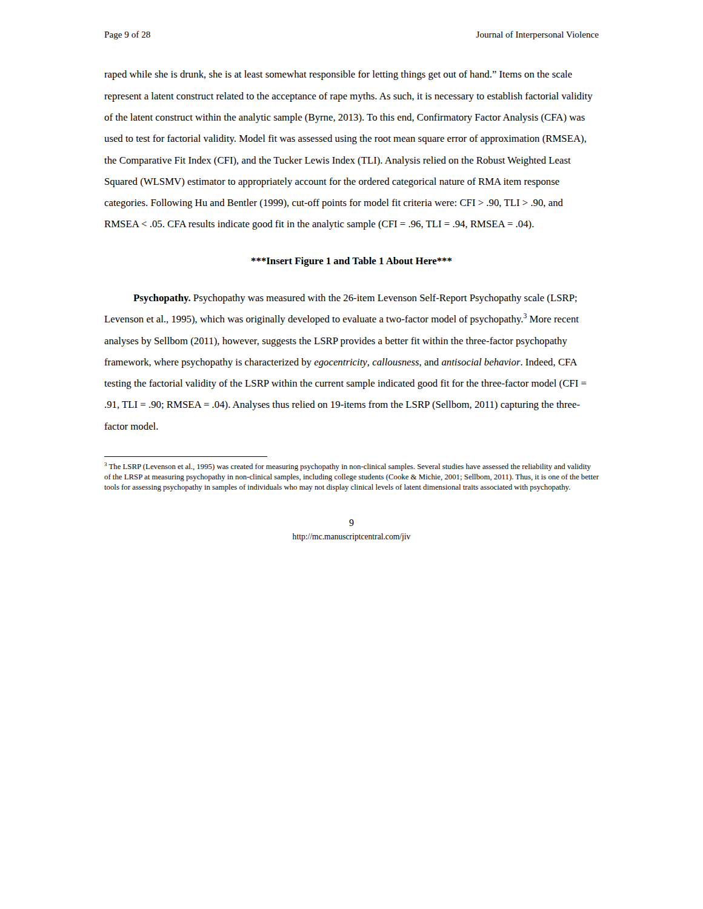Page 9 of 28 Journal of Interpersonal Violence
raped while she is drunk, she is at least somewhat responsible for letting things get out of hand.” Items on the scale represent a latent construct related to the acceptance of rape myths. As such, it is necessary to establish factorial validity of the latent construct within the analytic sample (Byrne, 2013). To this end, Confirmatory Factor Analysis (CFA) was used to test for factorial validity. Model fit was assessed using the root mean square error of approximation (RMSEA), the Comparative Fit Index (CFI), and the Tucker Lewis Index (TLI). Analysis relied on the Robust Weighted Least Squared (WLSMV) estimator to appropriately account for the ordered categorical nature of RMA item response categories. Following Hu and Bentler (1999), cut-off points for model fit criteria were: CFI > .90, TLI > .90, and RMSEA < .05. CFA results indicate good fit in the analytic sample (CFI = .96, TLI = .94, RMSEA = .04).
***Insert Figure 1 and Table 1 About Here***
Psychopathy. Psychopathy was measured with the 26-item Levenson Self-Report Psychopathy scale (LSRP; Levenson et al., 1995), which was originally developed to evaluate a two-factor model of psychopathy.3 More recent analyses by Sellbom (2011), however, suggests the LSRP provides a better fit within the three-factor psychopathy framework, where psychopathy is characterized by egocentricity, callousness, and antisocial behavior. Indeed, CFA testing the factorial validity of the LSRP within the current sample indicated good fit for the three-factor model (CFI = .91, TLI = .90; RMSEA = .04). Analyses thus relied on 19-items from the LSRP (Sellbom, 2011) capturing the three-factor model.
3 The LSRP (Levenson et al., 1995) was created for measuring psychopathy in non-clinical samples. Several studies have assessed the reliability and validity of the LRSP at measuring psychopathy in non-clinical samples, including college students (Cooke & Michie, 2001; Sellbom, 2011). Thus, it is one of the better tools for assessing psychopathy in samples of individuals who may not display clinical levels of latent dimensional traits associated with psychopathy.
9
http://mc.manuscriptcentral.com/jiv